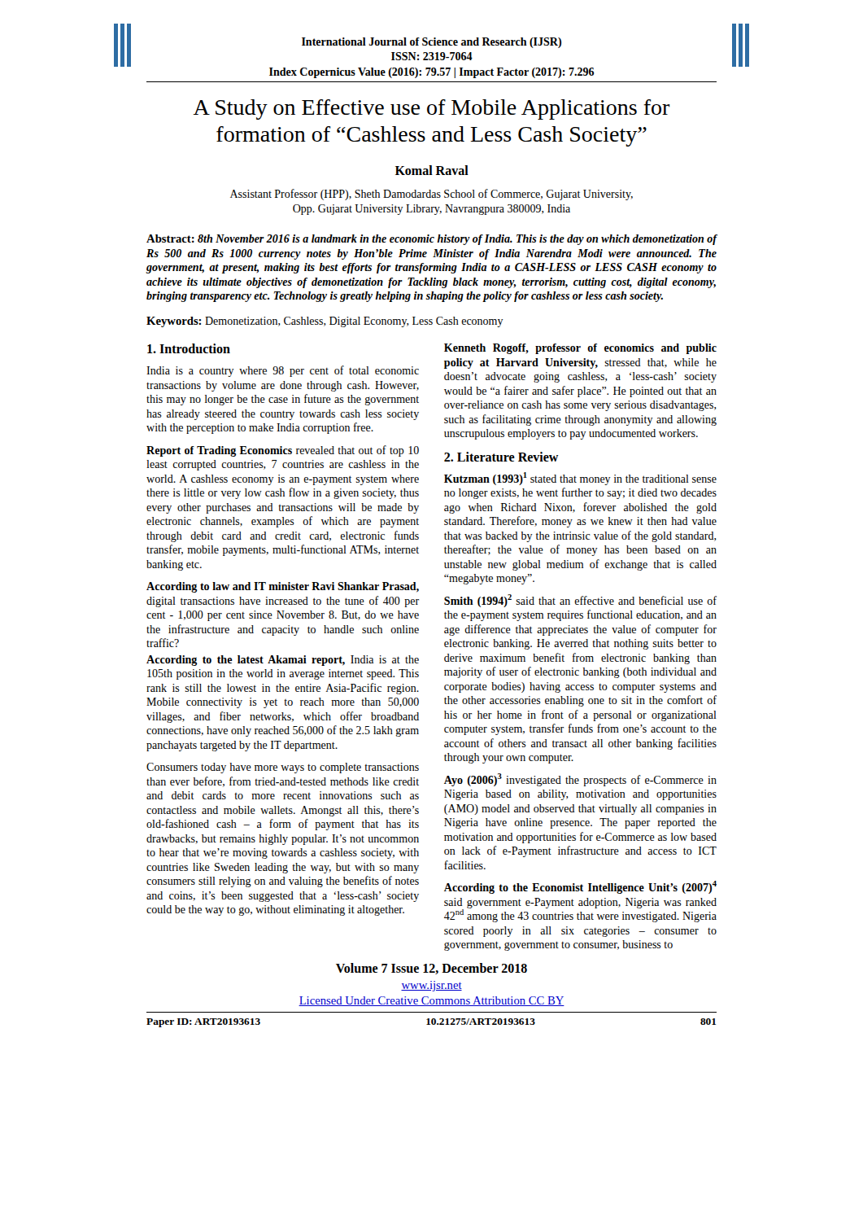International Journal of Science and Research (IJSR) ISSN: 2319-7064 Index Copernicus Value (2016): 79.57 | Impact Factor (2017): 7.296
A Study on Effective use of Mobile Applications for formation of “Cashless and Less Cash Society”
Komal Raval
Assistant Professor (HPP), Sheth Damodardas School of Commerce, Gujarat University,
Opp. Gujarat University Library, Navrangpura 380009, India
Abstract: 8th November 2016 is a landmark in the economic history of India. This is the day on which demonetization of Rs 500 and Rs 1000 currency notes by Hon’ble Prime Minister of India Narendra Modi were announced. The government, at present, making its best efforts for transforming India to a CASH-LESS or LESS CASH economy to achieve its ultimate objectives of demonetization for Tackling black money, terrorism, cutting cost, digital economy, bringing transparency etc. Technology is greatly helping in shaping the policy for cashless or less cash society.
Keywords: Demonetization, Cashless, Digital Economy, Less Cash economy
1. Introduction
India is a country where 98 per cent of total economic transactions by volume are done through cash. However, this may no longer be the case in future as the government has already steered the country towards cash less society with the perception to make India corruption free.
Report of Trading Economics revealed that out of top 10 least corrupted countries, 7 countries are cashless in the world. A cashless economy is an e-payment system where there is little or very low cash flow in a given society, thus every other purchases and transactions will be made by electronic channels, examples of which are payment through debit card and credit card, electronic funds transfer, mobile payments, multi-functional ATMs, internet banking etc.
According to law and IT minister Ravi Shankar Prasad, digital transactions have increased to the tune of 400 per cent - 1,000 per cent since November 8. But, do we have the infrastructure and capacity to handle such online traffic?
According to the latest Akamai report, India is at the 105th position in the world in average internet speed. This rank is still the lowest in the entire Asia-Pacific region. Mobile connectivity is yet to reach more than 50,000 villages, and fiber networks, which offer broadband connections, have only reached 56,000 of the 2.5 lakh gram panchayats targeted by the IT department.
Consumers today have more ways to complete transactions than ever before, from tried-and-tested methods like credit and debit cards to more recent innovations such as contactless and mobile wallets. Amongst all this, there’s old-fashioned cash – a form of payment that has its drawbacks, but remains highly popular. It’s not uncommon to hear that we’re moving towards a cashless society, with countries like Sweden leading the way, but with so many consumers still relying on and valuing the benefits of notes and coins, it’s been suggested that a ‘less-cash’ society could be the way to go, without eliminating it altogether.
Kenneth Rogoff, professor of economics and public policy at Harvard University, stressed that, while he doesn’t advocate going cashless, a ‘less-cash’ society would be “a fairer and safer place”. He pointed out that an over-reliance on cash has some very serious disadvantages, such as facilitating crime through anonymity and allowing unscrupulous employers to pay undocumented workers.
2. Literature Review
Kutzman (1993)1 stated that money in the traditional sense no longer exists, he went further to say; it died two decades ago when Richard Nixon, forever abolished the gold standard. Therefore, money as we knew it then had value that was backed by the intrinsic value of the gold standard, thereafter; the value of money has been based on an unstable new global medium of exchange that is called “megabyte money”.
Smith (1994)2 said that an effective and beneficial use of the e-payment system requires functional education, and an age difference that appreciates the value of computer for electronic banking. He averred that nothing suits better to derive maximum benefit from electronic banking than majority of user of electronic banking (both individual and corporate bodies) having access to computer systems and the other accessories enabling one to sit in the comfort of his or her home in front of a personal or organizational computer system, transfer funds from one’s account to the account of others and transact all other banking facilities through your own computer.
Ayo (2006)3 investigated the prospects of e-Commerce in Nigeria based on ability, motivation and opportunities (AMO) model and observed that virtually all companies in Nigeria have online presence. The paper reported the motivation and opportunities for e-Commerce as low based on lack of e-Payment infrastructure and access to ICT facilities.
According to the Economist Intelligence Unit’s (2007)4 said government e-Payment adoption, Nigeria was ranked 42nd among the 43 countries that were investigated. Nigeria scored poorly in all six categories – consumer to government, government to consumer, business to
Volume 7 Issue 12, December 2018
www.ijsr.net
Licensed Under Creative Commons Attribution CC BY
Paper ID: ART20193613 10.21275/ART20193613 801